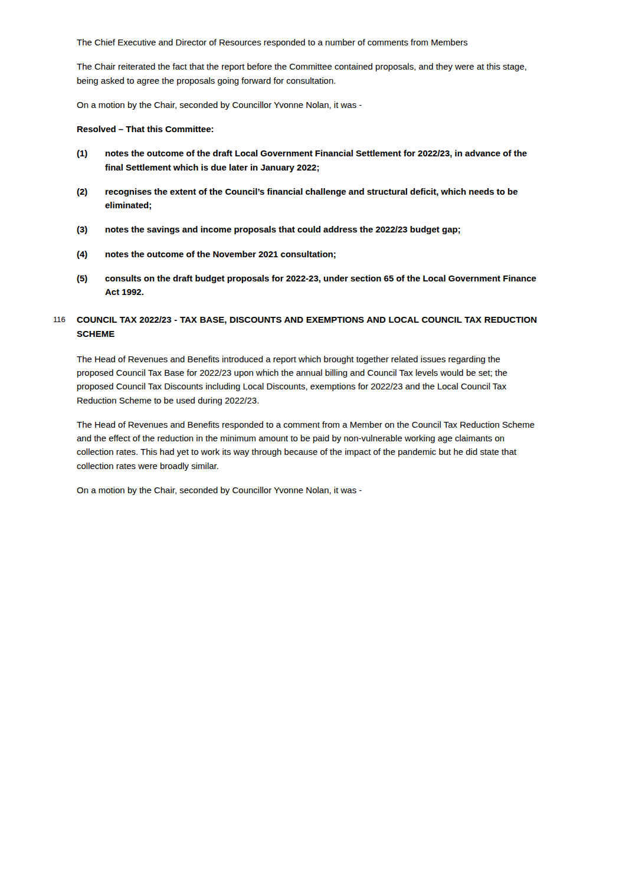The Chief Executive and Director of Resources responded to a number of comments from Members
The Chair reiterated the fact that the report before the Committee contained proposals, and they were at this stage, being asked to agree the proposals going forward for consultation.
On a motion by the Chair, seconded by Councillor Yvonne Nolan, it was -
Resolved – That this Committee:
(1) notes the outcome of the draft Local Government Financial Settlement for 2022/23, in advance of the final Settlement which is due later in January 2022;
(2) recognises the extent of the Council’s financial challenge and structural deficit, which needs to be eliminated;
(3) notes the savings and income proposals that could address the 2022/23 budget gap;
(4) notes the outcome of the November 2021 consultation;
(5) consults on the draft budget proposals for 2022-23, under section 65 of the Local Government Finance Act 1992.
116
Council Tax 2022/23 - Tax Base, Discounts and Exemptions and Local Council Tax Reduction Scheme
The Head of Revenues and Benefits introduced a report which brought together related issues regarding the proposed Council Tax Base for 2022/23 upon which the annual billing and Council Tax levels would be set; the proposed Council Tax Discounts including Local Discounts, exemptions for 2022/23 and the Local Council Tax Reduction Scheme to be used during 2022/23.
The Head of Revenues and Benefits responded to a comment from a Member on the Council Tax Reduction Scheme and the effect of the reduction in the minimum amount to be paid by non-vulnerable working age claimants on collection rates. This had yet to work its way through because of the impact of the pandemic but he did state that collection rates were broadly similar.
On a motion by the Chair, seconded by Councillor Yvonne Nolan, it was -